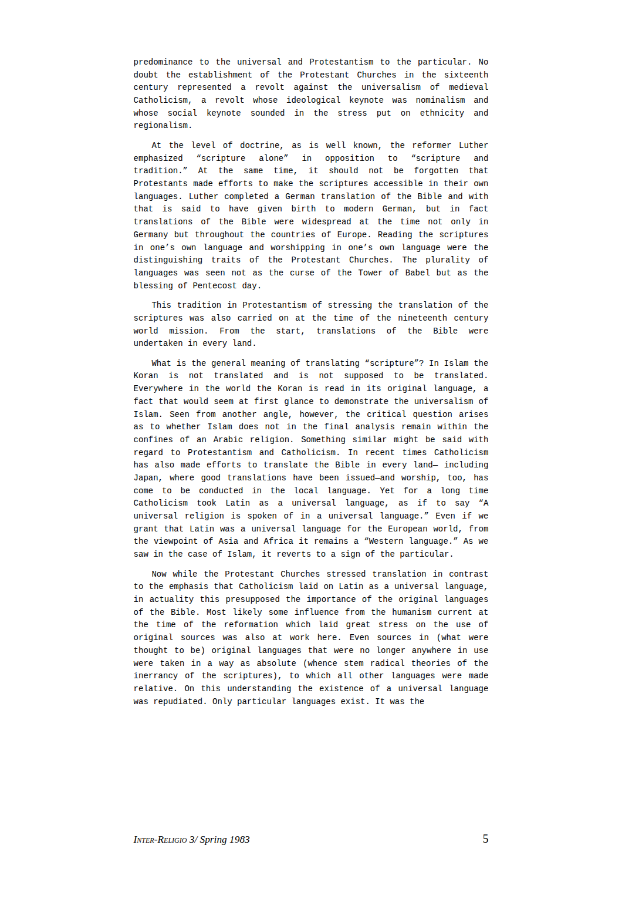predominance to the universal and Protestantism to the particular. No doubt the establishment of the Protestant Churches in the sixteenth century represented a revolt against the universalism of medieval Catholicism, a revolt whose ideological keynote was nominalism and whose social keynote sounded in the stress put on ethnicity and regionalism.
At the level of doctrine, as is well known, the reformer Luther emphasized “scripture alone” in opposition to “scripture and tradition.” At the same time, it should not be forgotten that Protestants made efforts to make the scriptures accessible in their own languages. Luther completed a German translation of the Bible and with that is said to have given birth to modern German, but in fact translations of the Bible were widespread at the time not only in Germany but throughout the countries of Europe. Reading the scriptures in one’s own language and worshipping in one’s own language were the distinguishing traits of the Protestant Churches. The plurality of languages was seen not as the curse of the Tower of Babel but as the blessing of Pentecost day.
This tradition in Protestantism of stressing the translation of the scriptures was also carried on at the time of the nineteenth century world mission. From the start, translations of the Bible were undertaken in every land.
What is the general meaning of translating “scripture”? In Islam the Koran is not translated and is not supposed to be translated. Everywhere in the world the Koran is read in its original language, a fact that would seem at first glance to demonstrate the universalism of Islam. Seen from another angle, however, the critical question arises as to whether Islam does not in the final analysis remain within the confines of an Arabic religion. Something similar might be said with regard to Protestantism and Catholicism. In recent times Catholicism has also made efforts to translate the Bible in every land— including Japan, where good translations have been issued—and worship, too, has come to be conducted in the local language. Yet for a long time Catholicism took Latin as a universal language, as if to say “A universal religion is spoken of in a universal language.” Even if we grant that Latin was a universal language for the European world, from the viewpoint of Asia and Africa it remains a “Western language.” As we saw in the case of Islam, it reverts to a sign of the particular.
Now while the Protestant Churches stressed translation in contrast to the emphasis that Catholicism laid on Latin as a universal language, in actuality this presupposed the importance of the original languages of the Bible. Most likely some influence from the humanism current at the time of the reformation which laid great stress on the use of original sources was also at work here. Even sources in (what were thought to be) original languages that were no longer anywhere in use were taken in a way as absolute (whence stem radical theories of the inerrancy of the scriptures), to which all other languages were made relative. On this understanding the existence of a universal language was repudiated. Only particular languages exist. It was the
Inter-Religio 3/ Spring 1983
5